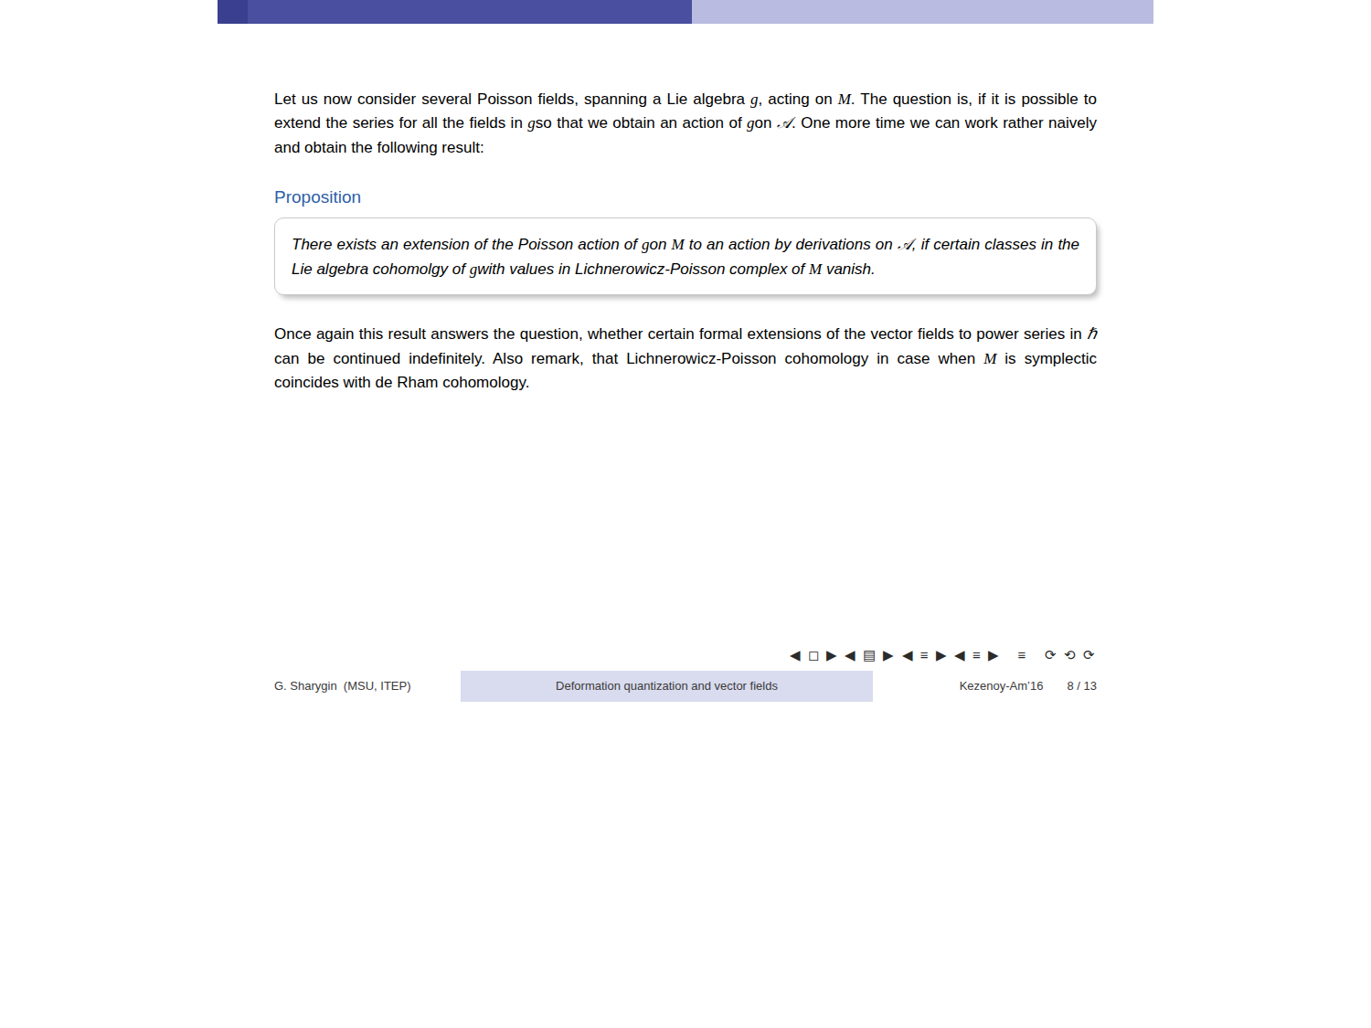Let us now consider several Poisson fields, spanning a Lie algebra g, acting on M. The question is, if it is possible to extend the series for all the fields in gso that we obtain an action of gon 𝒜. One more time we can work rather naively and obtain the following result:
Proposition
There exists an extension of the Poisson action of gon M to an action by derivations on 𝒜, if certain classes in the Lie algebra cohomolgy of gwith values in Lichnerowicz-Poisson complex of M vanish.
Once again this result answers the question, whether certain formal extensions of the vector fields to power series in ℏ can be continued indefinitely. Also remark, that Lichnerowicz-Poisson cohomology in case when M is symplectic coincides with de Rham cohomology.
◀ ◻ ▶ ◀ ▤ ▶ ◀ ≡ ▶ ◀ ≡ ▶ ≡ ⟳ ⟲ ⟳
G. Sharygin (MSU, ITEP)
Deformation quantization and vector fields
Kezenoy-Am’168 / 13